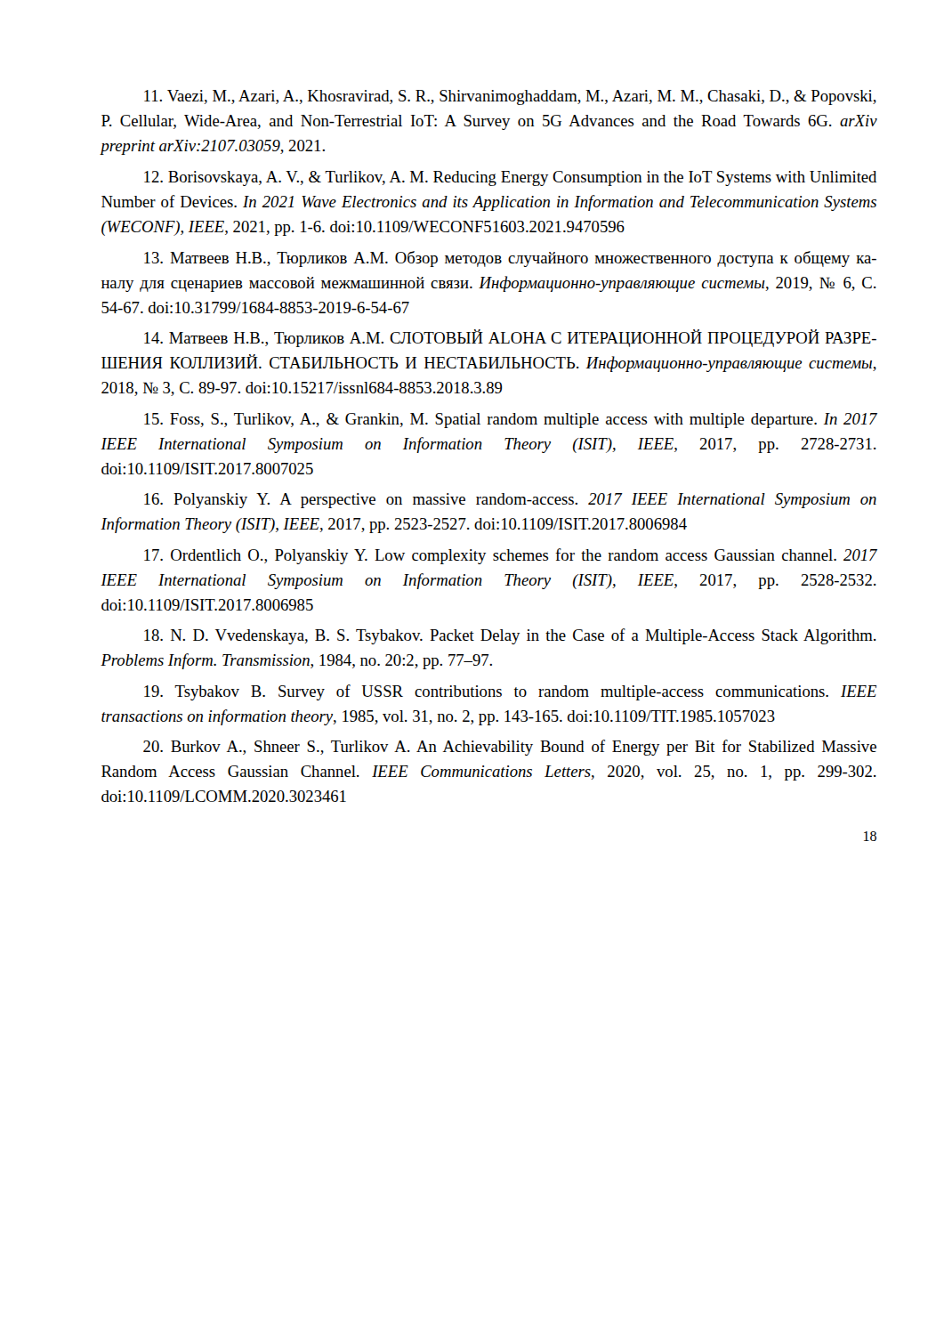Vaezi, M., Azari, A., Khosravirad, S. R., Shirvanimoghaddam, M., Azari, M. M., Chasaki, D., & Popovski, P. Cellular, Wide-Area, and Non-Terrestrial IoT: A Survey on 5G Advances and the Road Towards 6G. arXiv preprint arXiv:2107.03059, 2021.
Borisovskaya, A. V., & Turlikov, A. M. Reducing Energy Consumption in the IoT Systems with Unlimited Number of Devices. In 2021 Wave Electronics and its Application in Information and Telecommunication Systems (WECONF), IEEE, 2021, pp. 1-6. doi:10.1109/WECONF51603.2021.9470596
Матвеев Н.В., Тюрликов А.М. Обзор методов случайного множественного доступа к общему каналу для сценариев массовой межмашинной связи. Информационно-управляющие системы, 2019, № 6, С. 54-67. doi:10.31799/1684-8853-2019-6-54-67
Матвеев Н.В., Тюрликов А.М. СЛОТОВЫЙ ALOHA С ИТЕРАЦИОННОЙ ПРОЦЕДУРОЙ РАЗРЕШЕНИЯ КОЛЛИЗИЙ. СТАБИЛЬНОСТЬ И НЕСТАБИЛЬНОСТЬ. Информационно-управляющие системы, 2018, № 3, С. 89-97. doi:10.15217/issnl684-8853.2018.3.89
Foss, S., Turlikov, A., & Grankin, M. Spatial random multiple access with multiple departure. In 2017 IEEE International Symposium on Information Theory (ISIT), IEEE, 2017, pp. 2728-2731. doi:10.1109/ISIT.2017.8007025
Polyanskiy Y. A perspective on massive random-access. 2017 IEEE International Symposium on Information Theory (ISIT), IEEE, 2017, pp. 2523-2527. doi:10.1109/ISIT.2017.8006984
Ordentlich O., Polyanskiy Y. Low complexity schemes for the random access Gaussian channel. 2017 IEEE International Symposium on Information Theory (ISIT), IEEE, 2017, pp. 2528-2532. doi:10.1109/ISIT.2017.8006985
N. D. Vvedenskaya, B. S. Tsybakov. Packet Delay in the Case of a Multiple-Access Stack Algorithm. Problems Inform. Transmission, 1984, no. 20:2, pp. 77–97.
Tsybakov B. Survey of USSR contributions to random multiple-access communications. IEEE transactions on information theory, 1985, vol. 31, no. 2, pp. 143-165. doi:10.1109/TIT.1985.1057023
Burkov A., Shneer S., Turlikov A. An Achievability Bound of Energy per Bit for Stabilized Massive Random Access Gaussian Channel. IEEE Communications Letters, 2020, vol. 25, no. 1, pp. 299-302. doi:10.1109/LCOMM.2020.3023461
18